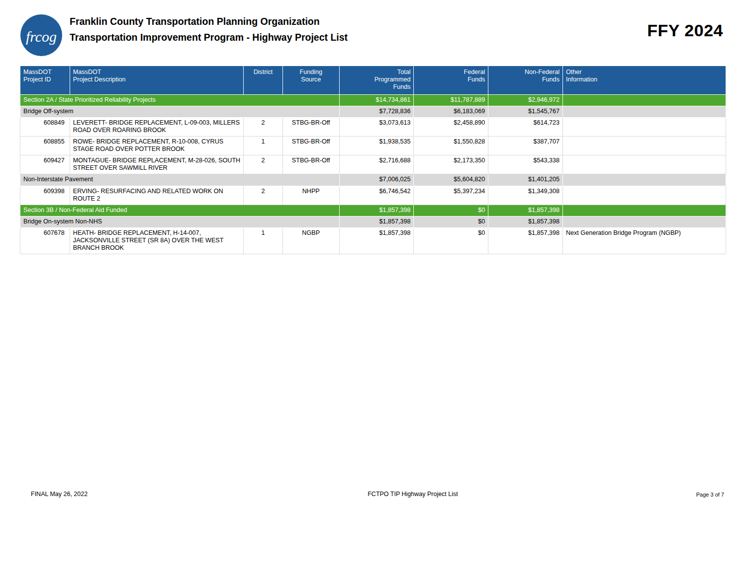frcog
Franklin County Transportation Planning Organization
Transportation Improvement Program - Highway Project List
FFY 2024
| MassDOT Project ID | MassDOT Project Description | District | Funding Source | Total Programmed Funds | Federal Funds | Non-Federal Funds | Other Information |
| --- | --- | --- | --- | --- | --- | --- | --- |
| Section 2A / State Prioritized Reliability Projects | $14,734,861 | $11,787,889 | $2,946,972 | |
| Bridge Off-system | $7,728,836 | $6,183,069 | $1,545,767 | |
| 608849 | LEVERETT- BRIDGE REPLACEMENT, L-09-003, MILLERS ROAD OVER ROARING BROOK | 2 | STBG-BR-Off | $3,073,613 | $2,458,890 | $614,723 | |
| 608855 | ROWE- BRIDGE REPLACEMENT, R-10-008, CYRUS STAGE ROAD OVER POTTER BROOK | 1 | STBG-BR-Off | $1,938,535 | $1,550,828 | $387,707 | |
| 609427 | MONTAGUE- BRIDGE REPLACEMENT, M-28-026, SOUTH STREET OVER SAWMILL RIVER | 2 | STBG-BR-Off | $2,716,688 | $2,173,350 | $543,338 | |
| Non-Interstate Pavement | $7,006,025 | $5,604,820 | $1,401,205 | |
| 609398 | ERVING- RESURFACING AND RELATED WORK ON ROUTE 2 | 2 | NHPP | $6,746,542 | $5,397,234 | $1,349,308 | |
| Section 3B / Non-Federal Aid Funded | $1,857,398 | $0 | $1,857,398 | |
| Bridge On-system Non-NHS | $1,857,398 | $0 | $1,857,398 | |
| 607678 | HEATH- BRIDGE REPLACEMENT, H-14-007, JACKSONVILLE STREET (SR 8A) OVER THE WEST BRANCH BROOK | 1 | NGBP | $1,857,398 | $0 | $1,857,398 | Next Generation Bridge Program (NGBP) |
FINAL May 26, 2022
FCTPO TIP Highway Project List
Page 3 of 7